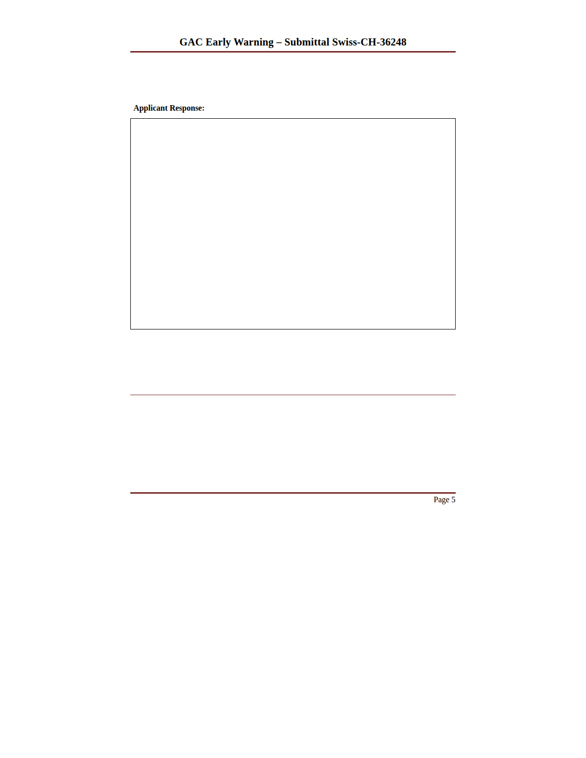GAC Early Warning – Submittal Swiss-CH-36248
Applicant Response:
Page 5